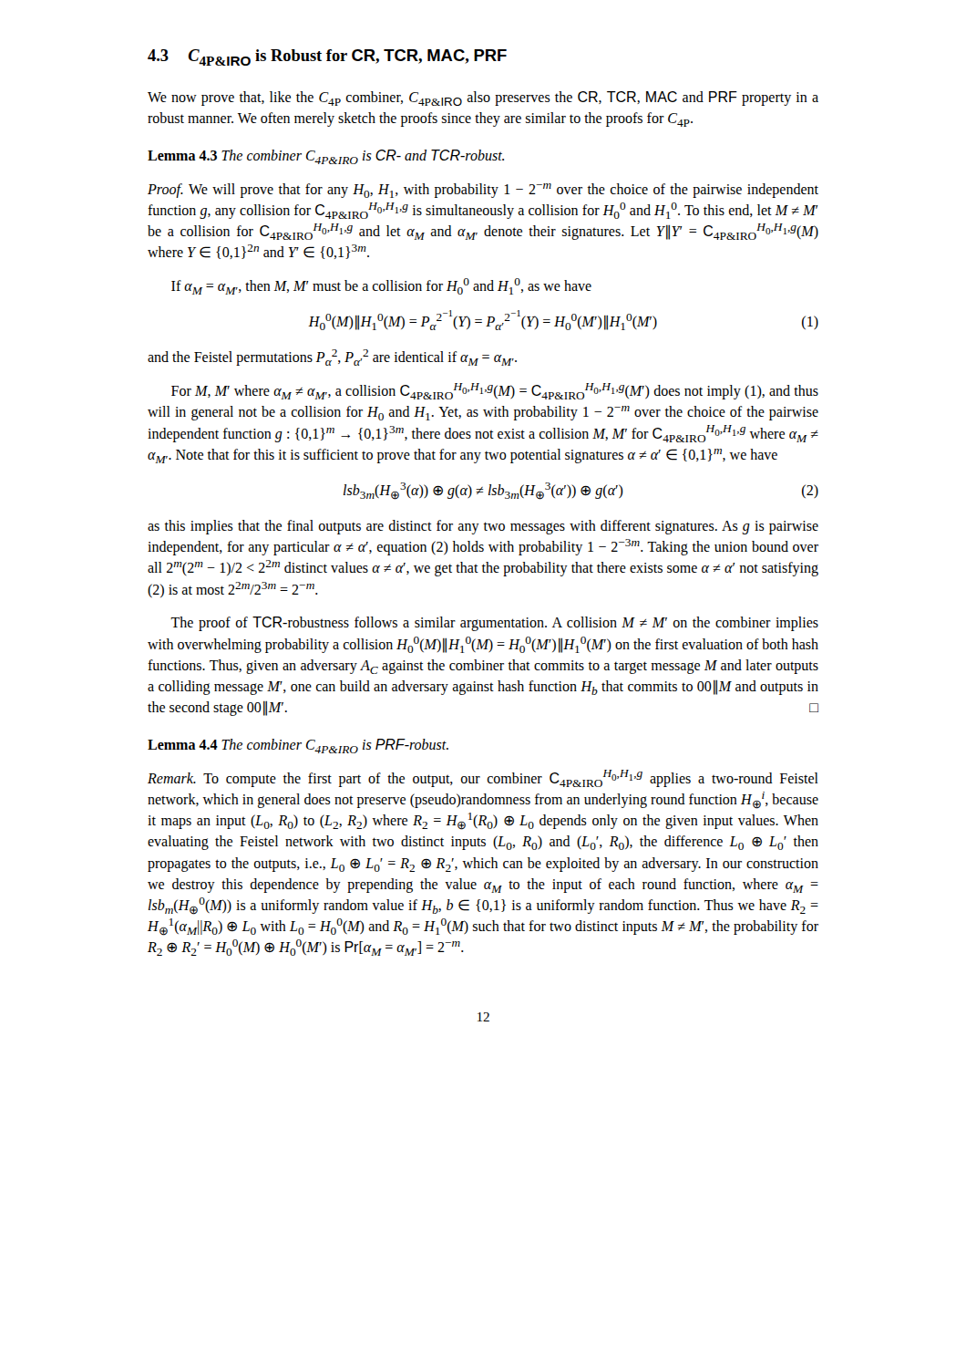4.3 C4P&IRO is Robust for CR, TCR, MAC, PRF
We now prove that, like the C4P combiner, C4P&IRO also preserves the CR, TCR, MAC and PRF property in a robust manner. We often merely sketch the proofs since they are similar to the proofs for C4P.
Lemma 4.3 The combiner C4P&IRO is CR- and TCR-robust.
Proof. We will prove that for any H0, H1, with probability 1 − 2−m over the choice of the pairwise independent function g, any collision for C4P&IROH0,H1,g is simultaneously a collision for H00 and H10. To this end, let M ≠ M′ be a collision for C4P&IROH0,H1,g and let αM and αM′ denote their signatures. Let Y∥Y′ = C4P&IROH0,H1,g(M) where Y ∈ {0,1}2n and Y′ ∈ {0,1}3m.
If αM = αM′, then M, M′ must be a collision for H00 and H10, as we have
H00(M)∥H10(M) = Pα2−1(Y) = Pα′2−1(Y) = H00(M′)∥H10(M′) (1)
and the Feistel permutations Pα2, Pα′2 are identical if αM = αM′.
For M, M′ where αM ≠ αM′, a collision C4P&IROH0,H1,g(M) = C4P&IROH0,H1,g(M′) does not imply (1), and thus will in general not be a collision for H0 and H1. Yet, as with probability 1 − 2−m over the choice of the pairwise independent function g : {0,1}m → {0,1}3m, there does not exist a collision M, M′ for C4P&IROH0,H1,g where αM ≠ αM′. Note that for this it is sufficient to prove that for any two potential signatures α ≠ α′ ∈ {0,1}m, we have
lsb3m(H⊕3(α)) ⊕ g(α) ≠ lsb3m(H⊕3(α′)) ⊕ g(α′) (2)
as this implies that the final outputs are distinct for any two messages with different signatures. As g is pairwise independent, for any particular α ≠ α′, equation (2) holds with probability 1 − 2−3m. Taking the union bound over all 2m(2m − 1)/2 < 22m distinct values α ≠ α′, we get that the probability that there exists some α ≠ α′ not satisfying (2) is at most 22m/23m = 2−m.
The proof of TCR-robustness follows a similar argumentation. A collision M ≠ M′ on the combiner implies with overwhelming probability a collision H00(M)∥H10(M) = H00(M′)∥H10(M′) on the first evaluation of both hash functions. Thus, given an adversary AC against the combiner that commits to a target message M and later outputs a colliding message M′, one can build an adversary against hash function Hb that commits to 00∥M and outputs in the second stage 00∥M′. □
Lemma 4.4 The combiner C4P&IRO is PRF-robust.
Remark. To compute the first part of the output, our combiner C4P&IROH0,H1,g applies a two-round Feistel network, which in general does not preserve (pseudo)randomness from an underlying round function H⊕i, because it maps an input (L0, R0) to (L2, R2) where R2 = H⊕1(R0) ⊕ L0 depends only on the given input values. When evaluating the Feistel network with two distinct inputs (L0, R0) and (L0′, R0), the difference L0 ⊕ L0′ then propagates to the outputs, i.e., L0 ⊕ L0′ = R2 ⊕ R2′, which can be exploited by an adversary. In our construction we destroy this dependence by prepending the value αM to the input of each round function, where αM = lsbm(H⊕0(M)) is a uniformly random value if Hb, b ∈ {0,1} is a uniformly random function. Thus we have R2 = H⊕1(αM||R0) ⊕ L0 with L0 = H00(M) and R0 = H10(M) such that for two distinct inputs M ≠ M′, the probability for R2 ⊕ R2′ = H00(M) ⊕ H00(M′) is Pr[αM = αM′] = 2−m.
12